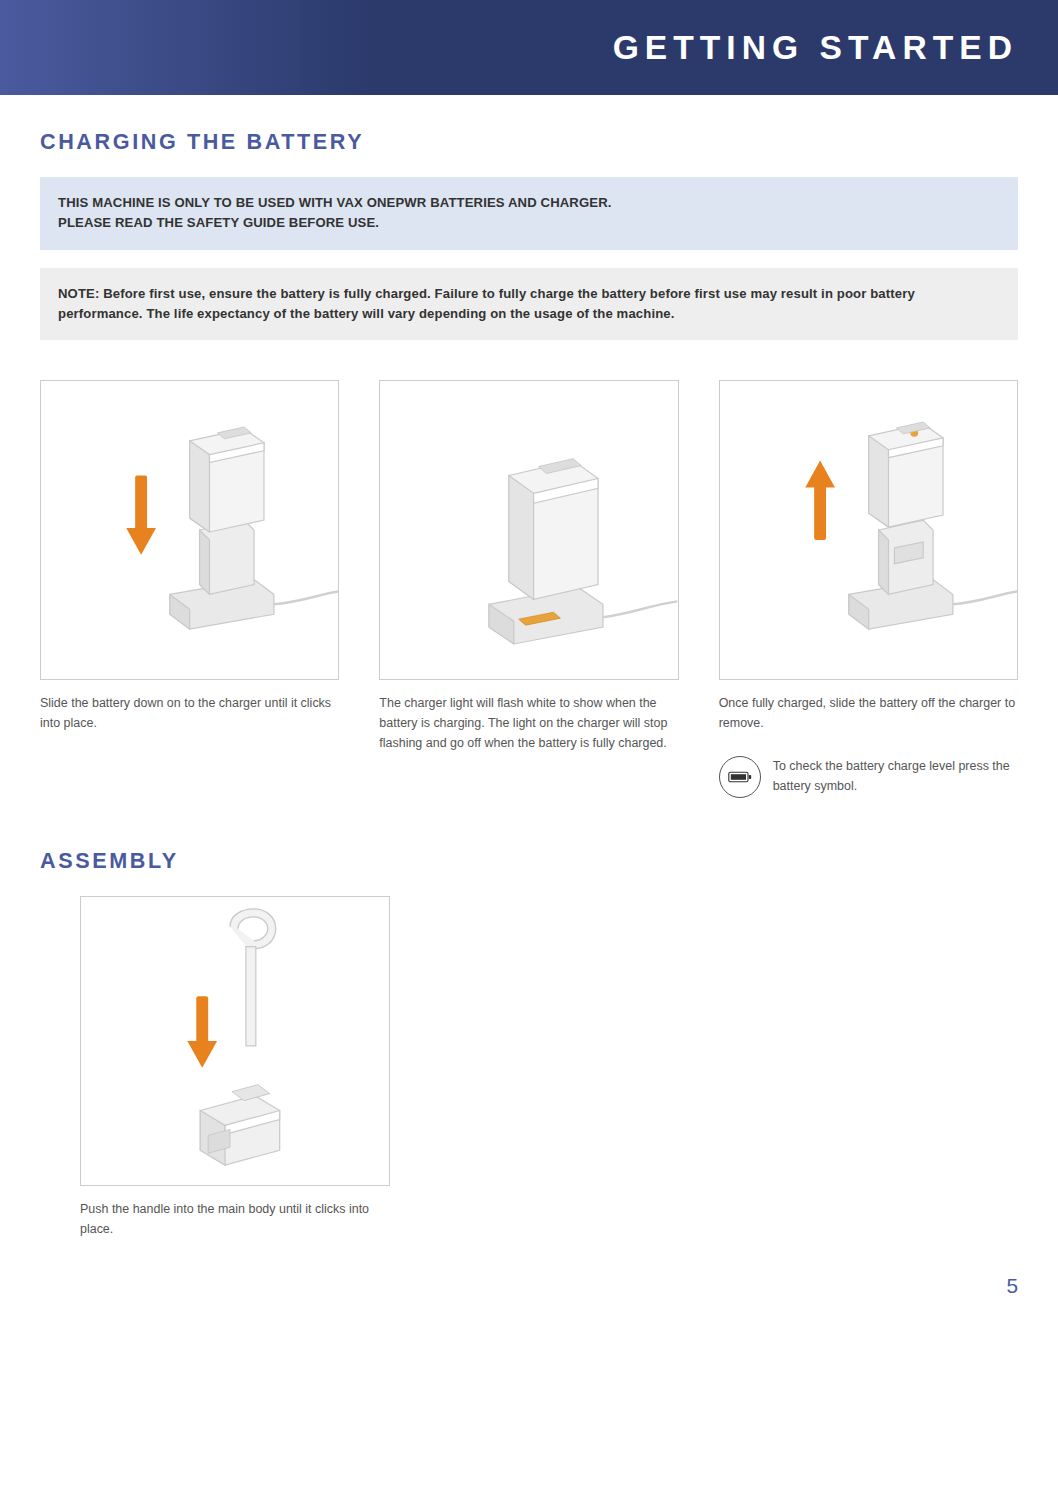Getting Started
Charging the Battery
THIS MACHINE IS ONLY TO BE USED WITH VAX ONEPWR BATTERIES AND CHARGER.
PLEASE READ THE SAFETY GUIDE BEFORE USE.
NOTE: Before first use, ensure the battery is fully charged. Failure to fully charge the battery before first use may result in poor battery performance. The life expectancy of the battery will vary depending on the usage of the machine.
Slide the battery down on to the charger until it clicks into place.
The charger light will flash white to show when the battery is charging. The light on the charger will stop flashing and go off when the battery is fully charged.
Once fully charged, slide the battery off the charger to remove.
To check the battery charge level press the battery symbol.
Assembly
Push the handle into the main body until it clicks into place.
5